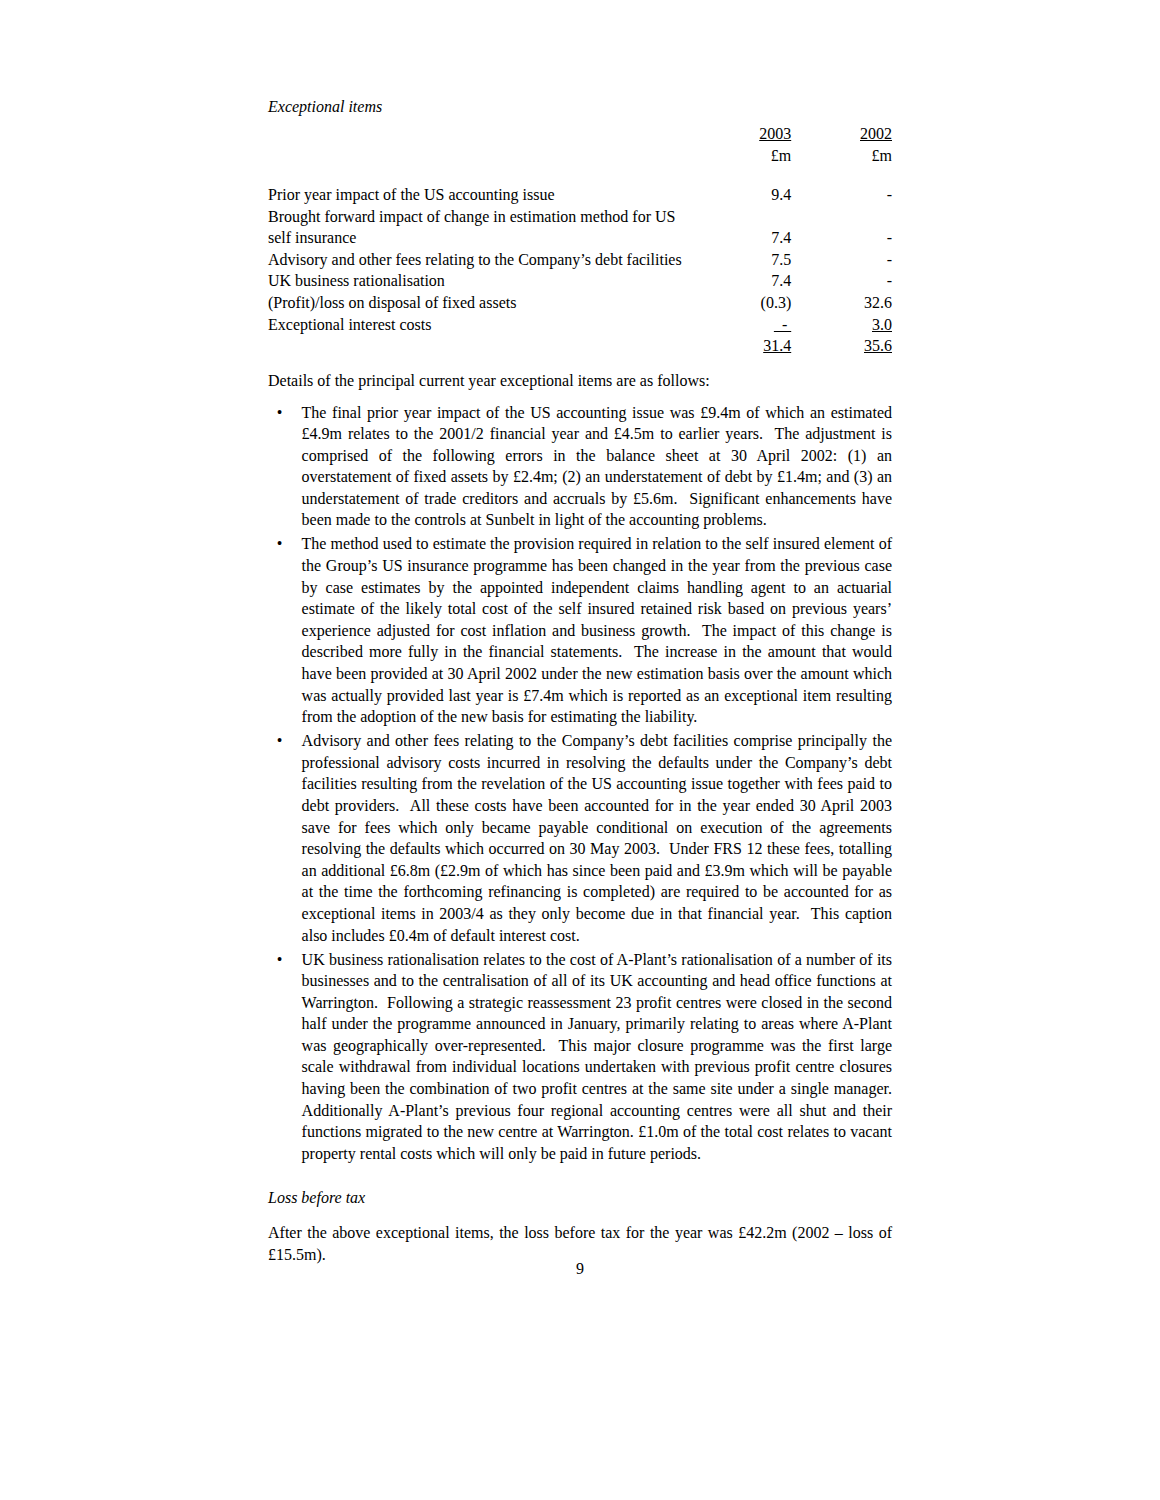Exceptional items
| | 2003 | 2002 |
| | £m | £m |
| Prior year impact of the US accounting issue | 9.4 | - |
| Brought forward impact of change in estimation method for US self insurance | 7.4 | - |
| Advisory and other fees relating to the Company’s debt facilities | 7.5 | - |
| UK business rationalisation | 7.4 | - |
| (Profit)/loss on disposal of fixed assets | (0.3) | 32.6 |
| Exceptional interest costs | - | 3.0 |
| | 31.4 | 35.6 |
Details of the principal current year exceptional items are as follows:
The final prior year impact of the US accounting issue was £9.4m of which an estimated £4.9m relates to the 2001/2 financial year and £4.5m to earlier years. The adjustment is comprised of the following errors in the balance sheet at 30 April 2002: (1) an overstatement of fixed assets by £2.4m; (2) an understatement of debt by £1.4m; and (3) an understatement of trade creditors and accruals by £5.6m. Significant enhancements have been made to the controls at Sunbelt in light of the accounting problems.
The method used to estimate the provision required in relation to the self insured element of the Group’s US insurance programme has been changed in the year from the previous case by case estimates by the appointed independent claims handling agent to an actuarial estimate of the likely total cost of the self insured retained risk based on previous years’ experience adjusted for cost inflation and business growth. The impact of this change is described more fully in the financial statements. The increase in the amount that would have been provided at 30 April 2002 under the new estimation basis over the amount which was actually provided last year is £7.4m which is reported as an exceptional item resulting from the adoption of the new basis for estimating the liability.
Advisory and other fees relating to the Company’s debt facilities comprise principally the professional advisory costs incurred in resolving the defaults under the Company’s debt facilities resulting from the revelation of the US accounting issue together with fees paid to debt providers. All these costs have been accounted for in the year ended 30 April 2003 save for fees which only became payable conditional on execution of the agreements resolving the defaults which occurred on 30 May 2003. Under FRS 12 these fees, totalling an additional £6.8m (£2.9m of which has since been paid and £3.9m which will be payable at the time the forthcoming refinancing is completed) are required to be accounted for as exceptional items in 2003/4 as they only become due in that financial year. This caption also includes £0.4m of default interest cost.
UK business rationalisation relates to the cost of A-Plant’s rationalisation of a number of its businesses and to the centralisation of all of its UK accounting and head office functions at Warrington. Following a strategic reassessment 23 profit centres were closed in the second half under the programme announced in January, primarily relating to areas where A-Plant was geographically over-represented. This major closure programme was the first large scale withdrawal from individual locations undertaken with previous profit centre closures having been the combination of two profit centres at the same site under a single manager. Additionally A-Plant’s previous four regional accounting centres were all shut and their functions migrated to the new centre at Warrington. £1.0m of the total cost relates to vacant property rental costs which will only be paid in future periods.
Loss before tax
After the above exceptional items, the loss before tax for the year was £42.2m (2002 – loss of £15.5m).
9